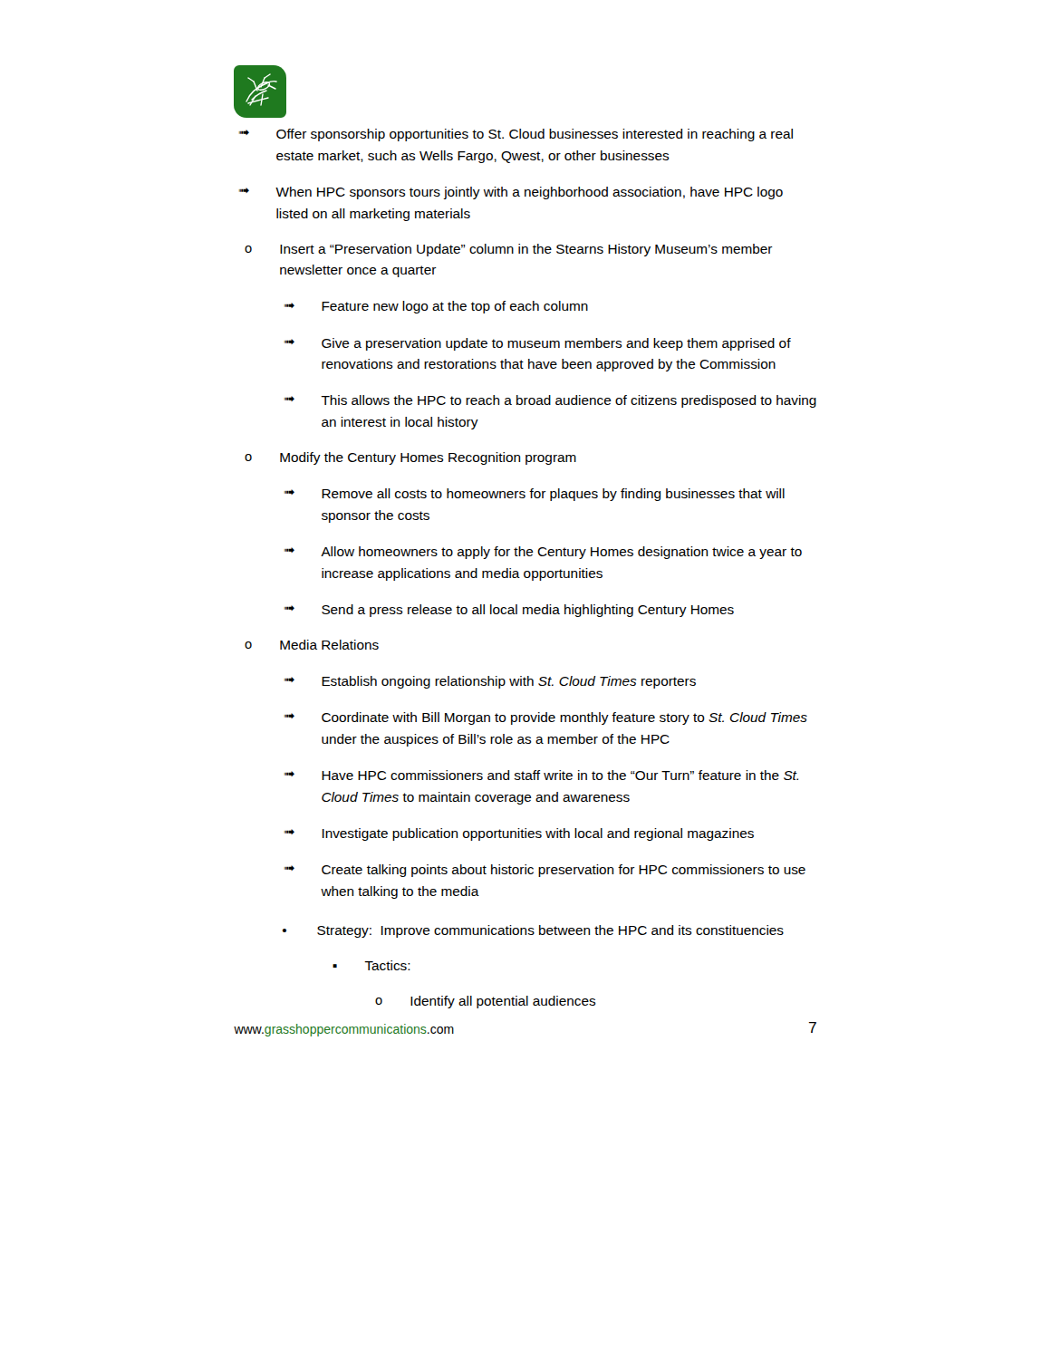➟Offer sponsorship opportunities to St. Cloud businesses interested in reaching a real estate market, such as Wells Fargo, Qwest, or other businesses
➟When HPC sponsors tours jointly with a neighborhood association, have HPC logo listed on all marketing materials
o Insert a “Preservation Update” column in the Stearns History Museum’s member newsletter once a quarter
➟Feature new logo at the top of each column
➟Give a preservation update to museum members and keep them apprised of renovations and restorations that have been approved by the Commission
➟This allows the HPC to reach a broad audience of citizens predisposed to having an interest in local history
o Modify the Century Homes Recognition program
➟Remove all costs to homeowners for plaques by finding businesses that will sponsor the costs
➟Allow homeowners to apply for the Century Homes designation twice a year to increase applications and media opportunities
➟Send a press release to all local media highlighting Century Homes
o Media Relations
➟Establish ongoing relationship with St. Cloud Times reporters
➟Coordinate with Bill Morgan to provide monthly feature story to St. Cloud Times under the auspices of Bill’s role as a member of the HPC
➟Have HPC commissioners and staff write in to the “Our Turn” feature in the St. Cloud Times to maintain coverage and awareness
➟Investigate publication opportunities with local and regional magazines
➟Create talking points about historic preservation for HPC commissioners to use when talking to the media
•Strategy: Improve communications between the HPC and its constituencies
▪Tactics:
o Identify all potential audiences
www.grasshoppercommunications.com 7